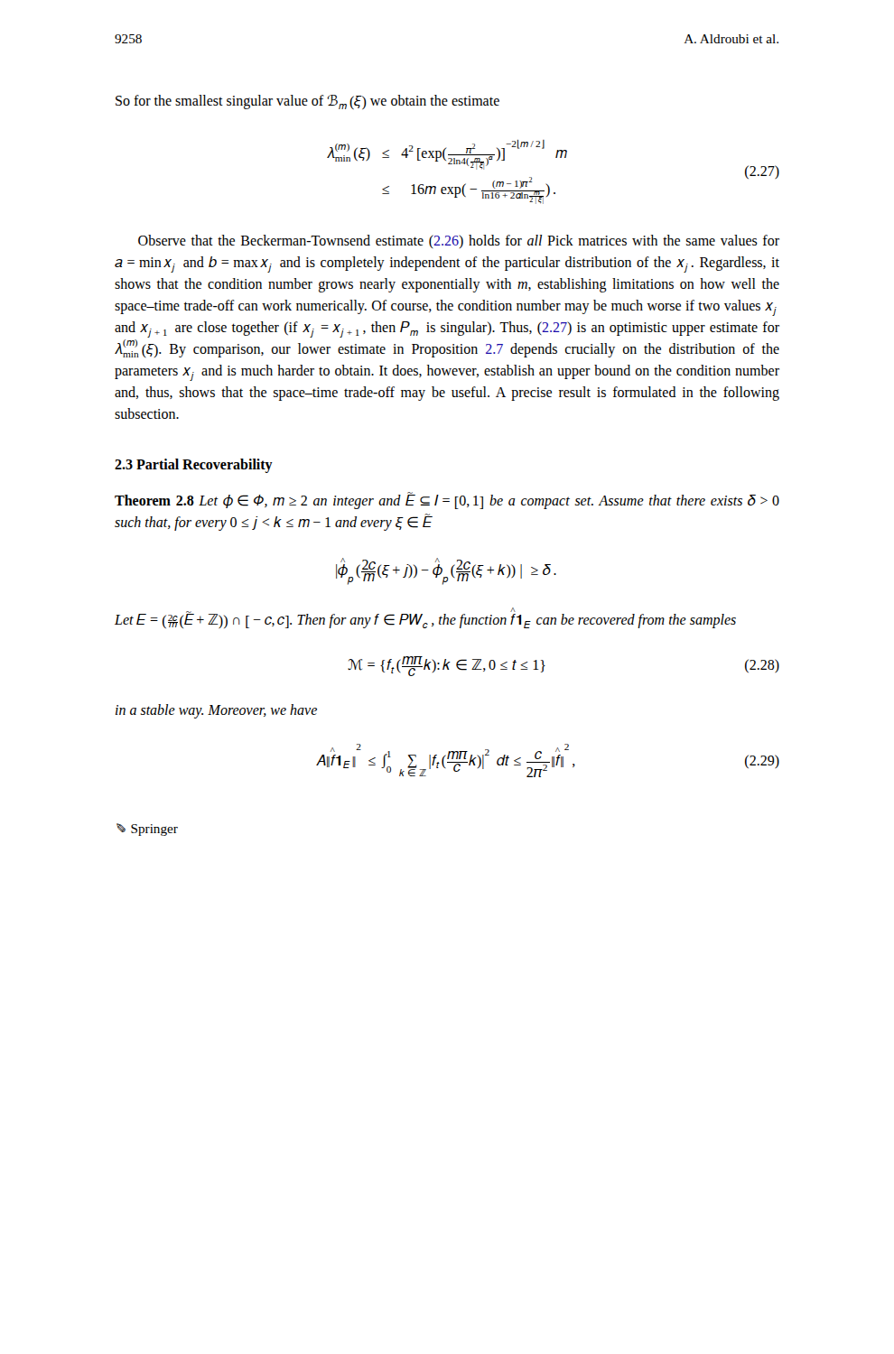9258 A. Aldroubi et al.
So for the smallest singular value of ℬm(ξ) we obtain the estimate
λmin(m)(ξ) ≤ 42 [ exp ( π2 2ln4 (m2|ξ|) α ) ] −2⌊m/2⌋ m ≤ 16m exp ( − (m−1)π2 ln16+2αlnm2|ξ| ) . (2.27)
Observe that the Beckerman-Townsend estimate (2.26) holds for all Pick matrices with the same values for a=minxj and b=maxxj and is completely independent of the particular distribution of the xj. Regardless, it shows that the condition number grows nearly exponentially with m, establishing limitations on how well the space–time trade-off can work numerically. Of course, the condition number may be much worse if two values xj and xj+1 are close together (if xj=xj+1, then Pm is singular). Thus, (2.27) is an optimistic upper estimate for λmin(m)(ξ). By comparison, our lower estimate in Proposition 2.7 depends crucially on the distribution of the parameters xj and is much harder to obtain. It does, however, establish an upper bound on the condition number and, thus, shows that the space–time trade-off may be useful. A precise result is formulated in the following subsection.
2.3 Partial Recoverability
Theorem 2.8 Let ϕ∈Φ, m≥2 an integer and E~⊆I=[0,1] be a compact set. Assume that there exists δ>0 such that, for every 0≤j<k≤m−1 and every ξ∈E~
| ϕ^p (2cm(ξ+j)) − ϕ^p (2cm(ξ+k)) | ≥ δ .
Let E=(2cm(E~+ℤ))∩[−c,c]. Then for any f∈PWc, the function f^𝟏E can be recovered from the samples
ℳ = { ft (mπck) : k∈ℤ, 0≤t≤1 } (2.28)
in a stable way. Moreover, we have
A ‖f^𝟏E‖ 2 ≤ ∫01 ∑k∈ℤ | ft (mπck) | 2 dt ≤ c2π2 ‖f^‖ 2 , (2.29)
✐Springer